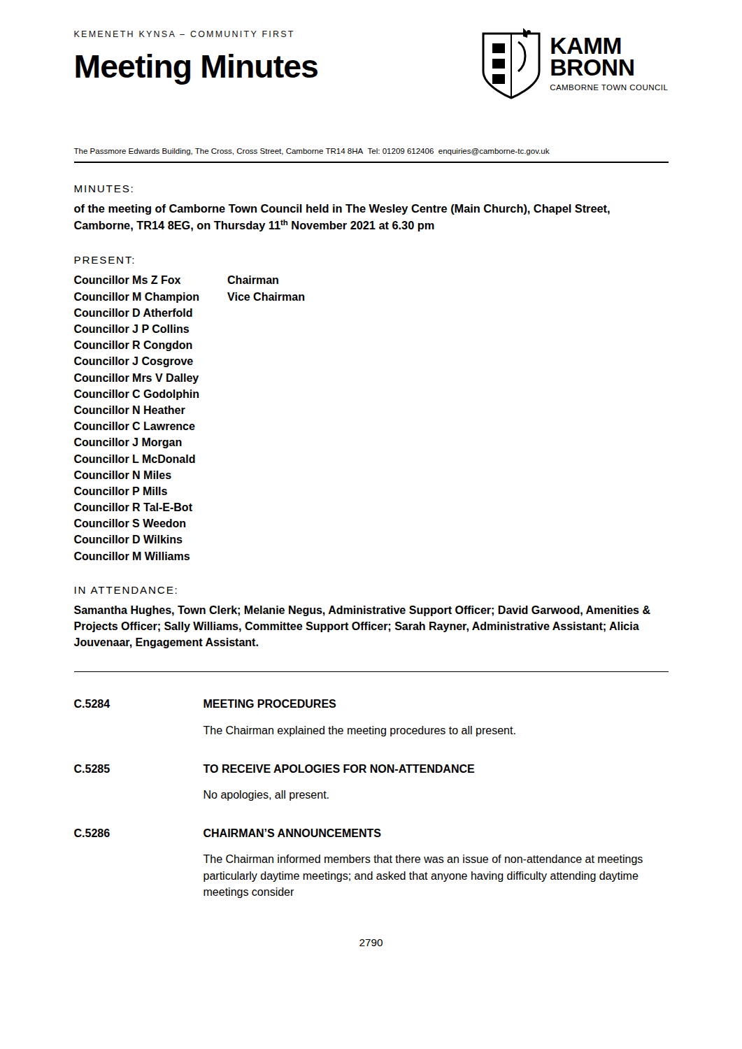Kemeneth Kynsa – Community First
Meeting Minutes
KAMM
BRONN
CAMBORNE TOWN COUNCIL
The Passmore Edwards Building, The Cross, Cross Street, Camborne TR14 8HA Tel: 01209 612406 enquiries@camborne-tc.gov.uk
MINUTES:
of the meeting of Camborne Town Council held in The Wesley Centre (Main Church), Chapel Street, Camborne, TR14 8EG, on Thursday 11th November 2021 at 6.30 pm
PRESENT:
| Councillor Ms Z Fox | Chairman |
| Councillor M Champion | Vice Chairman |
| Councillor D Atherfold | |
| Councillor J P Collins | |
| Councillor R Congdon | |
| Councillor J Cosgrove | |
| Councillor Mrs V Dalley | |
| Councillor C Godolphin | |
| Councillor N Heather | |
| Councillor C Lawrence | |
| Councillor J Morgan | |
| Councillor L McDonald | |
| Councillor N Miles | |
| Councillor P Mills | |
| Councillor R Tal-E-Bot | |
| Councillor S Weedon | |
| Councillor D Wilkins | |
| Councillor M Williams | |
IN ATTENDANCE:
Samantha Hughes, Town Clerk; Melanie Negus, Administrative Support Officer; David Garwood, Amenities & Projects Officer; Sally Williams, Committee Support Officer; Sarah Rayner, Administrative Assistant; Alicia Jouvenaar, Engagement Assistant.
C.5284
Meeting Procedures
The Chairman explained the meeting procedures to all present.
C.5285
To Receive Apologies for Non-Attendance
No apologies, all present.
C.5286
Chairman’s Announcements
The Chairman informed members that there was an issue of non-attendance at meetings particularly daytime meetings; and asked that anyone having difficulty attending daytime meetings consider
2790